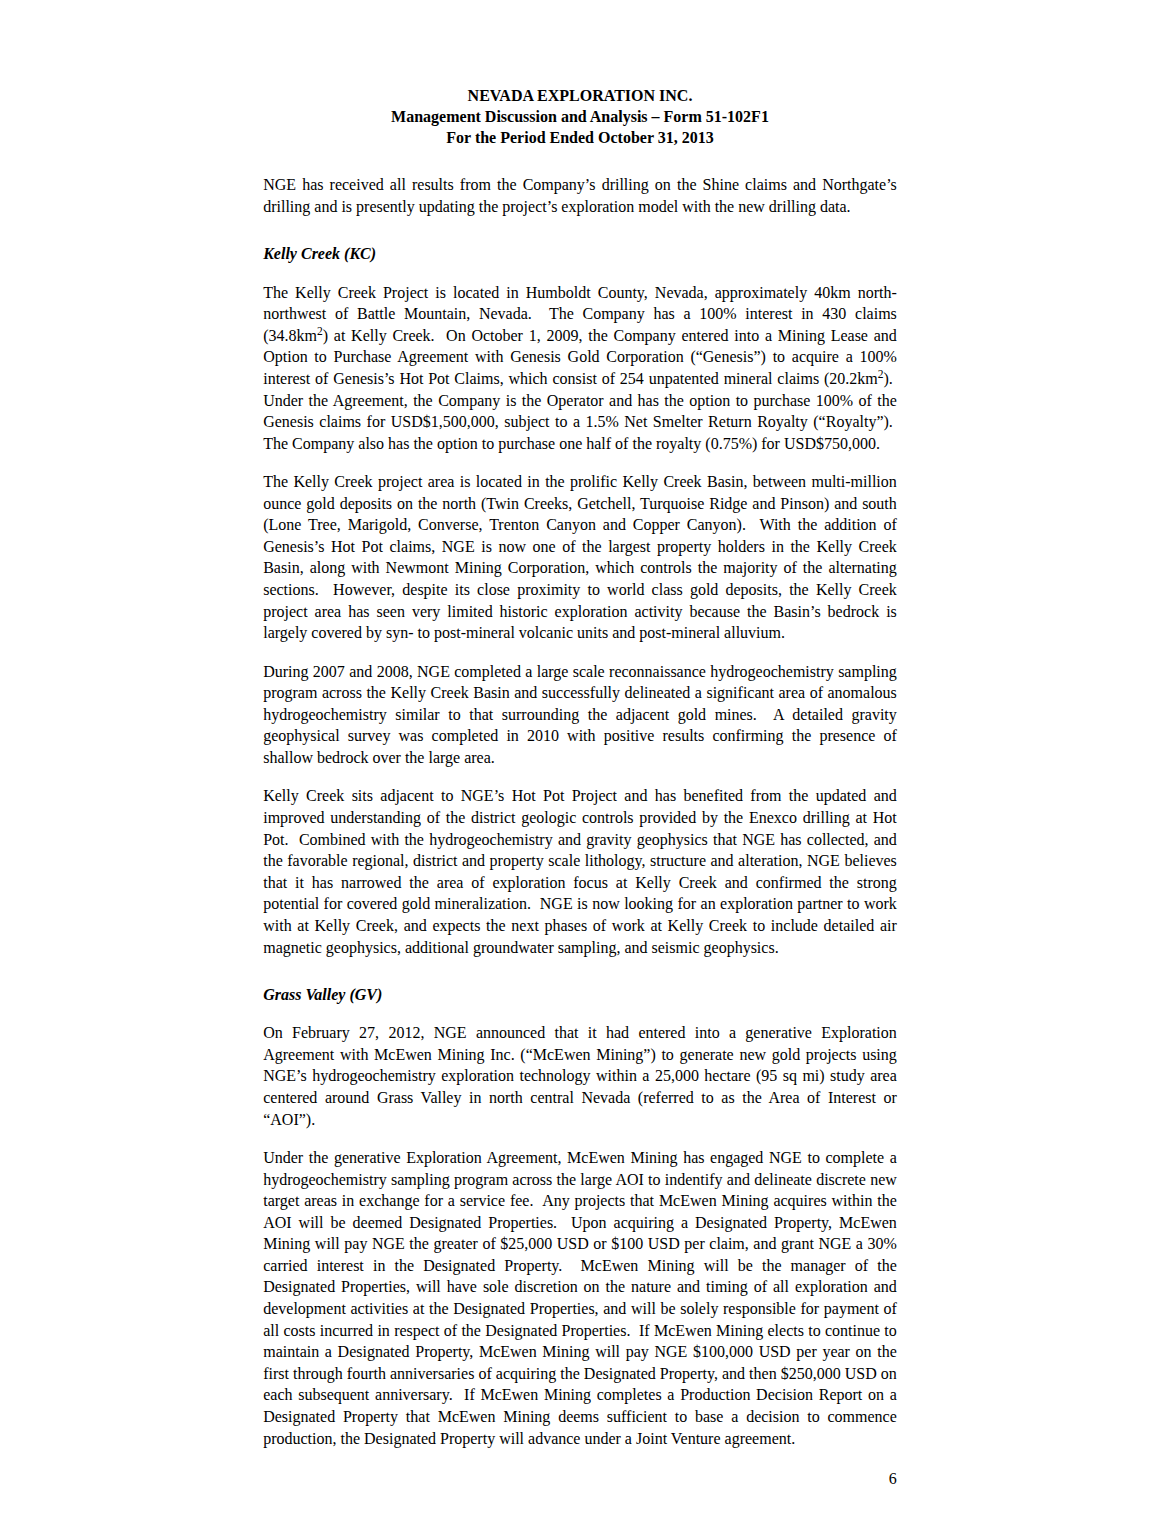NEVADA EXPLORATION INC.
Management Discussion and Analysis – Form 51-102F1
For the Period Ended October 31, 2013
NGE has received all results from the Company’s drilling on the Shine claims and Northgate’s drilling and is presently updating the project’s exploration model with the new drilling data.
Kelly Creek (KC)
The Kelly Creek Project is located in Humboldt County, Nevada, approximately 40km north-northwest of Battle Mountain, Nevada. The Company has a 100% interest in 430 claims (34.8km2) at Kelly Creek. On October 1, 2009, the Company entered into a Mining Lease and Option to Purchase Agreement with Genesis Gold Corporation (“Genesis”) to acquire a 100% interest of Genesis’s Hot Pot Claims, which consist of 254 unpatented mineral claims (20.2km2). Under the Agreement, the Company is the Operator and has the option to purchase 100% of the Genesis claims for USD$1,500,000, subject to a 1.5% Net Smelter Return Royalty (“Royalty”). The Company also has the option to purchase one half of the royalty (0.75%) for USD$750,000.
The Kelly Creek project area is located in the prolific Kelly Creek Basin, between multi-million ounce gold deposits on the north (Twin Creeks, Getchell, Turquoise Ridge and Pinson) and south (Lone Tree, Marigold, Converse, Trenton Canyon and Copper Canyon). With the addition of Genesis’s Hot Pot claims, NGE is now one of the largest property holders in the Kelly Creek Basin, along with Newmont Mining Corporation, which controls the majority of the alternating sections. However, despite its close proximity to world class gold deposits, the Kelly Creek project area has seen very limited historic exploration activity because the Basin’s bedrock is largely covered by syn- to post-mineral volcanic units and post-mineral alluvium.
During 2007 and 2008, NGE completed a large scale reconnaissance hydrogeochemistry sampling program across the Kelly Creek Basin and successfully delineated a significant area of anomalous hydrogeochemistry similar to that surrounding the adjacent gold mines. A detailed gravity geophysical survey was completed in 2010 with positive results confirming the presence of shallow bedrock over the large area.
Kelly Creek sits adjacent to NGE’s Hot Pot Project and has benefited from the updated and improved understanding of the district geologic controls provided by the Enexco drilling at Hot Pot. Combined with the hydrogeochemistry and gravity geophysics that NGE has collected, and the favorable regional, district and property scale lithology, structure and alteration, NGE believes that it has narrowed the area of exploration focus at Kelly Creek and confirmed the strong potential for covered gold mineralization. NGE is now looking for an exploration partner to work with at Kelly Creek, and expects the next phases of work at Kelly Creek to include detailed air magnetic geophysics, additional groundwater sampling, and seismic geophysics.
Grass Valley (GV)
On February 27, 2012, NGE announced that it had entered into a generative Exploration Agreement with McEwen Mining Inc. (“McEwen Mining”) to generate new gold projects using NGE’s hydrogeochemistry exploration technology within a 25,000 hectare (95 sq mi) study area centered around Grass Valley in north central Nevada (referred to as the Area of Interest or “AOI”).
Under the generative Exploration Agreement, McEwen Mining has engaged NGE to complete a hydrogeochemistry sampling program across the large AOI to indentify and delineate discrete new target areas in exchange for a service fee. Any projects that McEwen Mining acquires within the AOI will be deemed Designated Properties. Upon acquiring a Designated Property, McEwen Mining will pay NGE the greater of $25,000 USD or $100 USD per claim, and grant NGE a 30% carried interest in the Designated Property. McEwen Mining will be the manager of the Designated Properties, will have sole discretion on the nature and timing of all exploration and development activities at the Designated Properties, and will be solely responsible for payment of all costs incurred in respect of the Designated Properties. If McEwen Mining elects to continue to maintain a Designated Property, McEwen Mining will pay NGE $100,000 USD per year on the first through fourth anniversaries of acquiring the Designated Property, and then $250,000 USD on each subsequent anniversary. If McEwen Mining completes a Production Decision Report on a Designated Property that McEwen Mining deems sufficient to base a decision to commence production, the Designated Property will advance under a Joint Venture agreement.
6